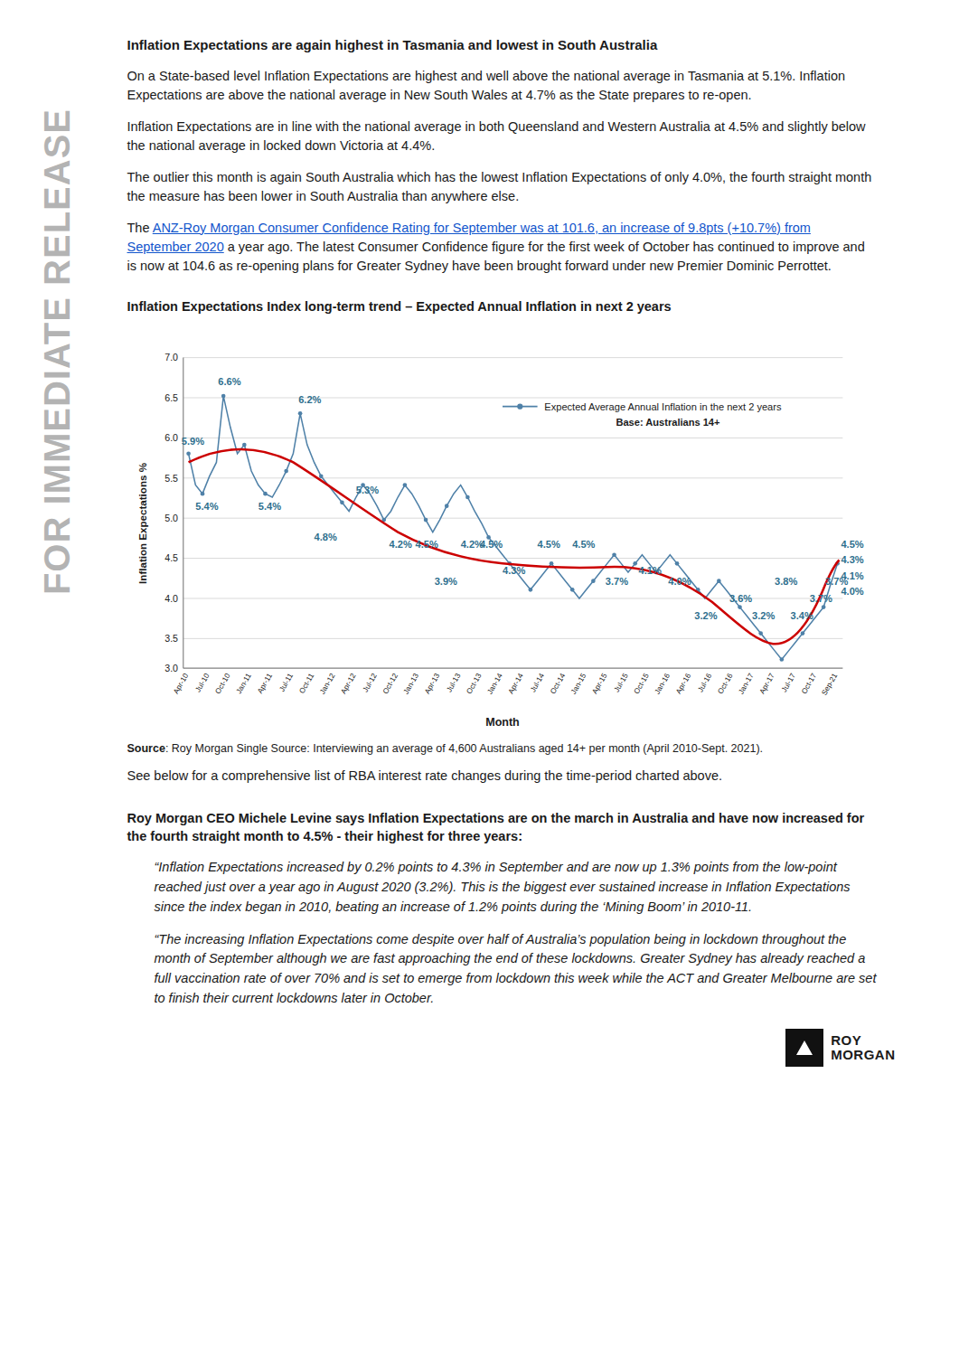FOR IMMEDIATE RELEASE
Inflation Expectations are again highest in Tasmania and lowest in South Australia
On a State-based level Inflation Expectations are highest and well above the national average in Tasmania at 5.1%. Inflation Expectations are above the national average in New South Wales at 4.7% as the State prepares to re-open.
Inflation Expectations are in line with the national average in both Queensland and Western Australia at 4.5% and slightly below the national average in locked down Victoria at 4.4%.
The outlier this month is again South Australia which has the lowest Inflation Expectations of only 4.0%, the fourth straight month the measure has been lower in South Australia than anywhere else.
The ANZ-Roy Morgan Consumer Confidence Rating for September was at 101.6, an increase of 9.8pts (+10.7%) from September 2020 a year ago. The latest Consumer Confidence figure for the first week of October has continued to improve and is now at 104.6 as re-opening plans for Greater Sydney have been brought forward under new Premier Dominic Perrottet.
Inflation Expectations Index long-term trend – Expected Annual Inflation in next 2 years
Inflation Expectations % Month 7.0 6.5 6.0 5.5 5.0 4.5 4.0 3.5 3.0 Expected Average Annual Inflation in the next 2 years Base: Australians 14+ 5.9% 5.4% 6.6% 5.4% 6.2% 4.8% 5.3% 4.2% 4.5% 3.9% 4.2% 4.5% 4.3% 4.5% 4.5% 3.7% 4.1% 4.0% 3.2% 3.6% 3.2% 3.8% 3.4% 3.7% 3.7% 4.5% 4.3% 4.1% 4.0% Apr-10 Jul-10 Oct-10 Jan-11 Apr-11 Jul-11 Oct-11 Jan-12 Apr-12 Jul-12 Oct-12 Jan-13 Apr-13 Jul-13 Oct-13 Jan-14 Apr-14 Jul-14 Oct-14 Jan-15 Apr-15 Jul-15 Oct-15 Jan-16 Apr-16 Jul-16 Oct-16 Jan-17 Apr-17 Jul-17 Oct-17 Sep-21
Source: Roy Morgan Single Source: Interviewing an average of 4,600 Australians aged 14+ per month (April 2010-Sept. 2021).
See below for a comprehensive list of RBA interest rate changes during the time-period charted above.
Roy Morgan CEO Michele Levine says Inflation Expectations are on the march in Australia and have now increased for the fourth straight month to 4.5% - their highest for three years:
“Inflation Expectations increased by 0.2% points to 4.3% in September and are now up 1.3% points from the low-point reached just over a year ago in August 2020 (3.2%). This is the biggest ever sustained increase in Inflation Expectations since the index began in 2010, beating an increase of 1.2% points during the ‘Mining Boom’ in 2010-11.
“The increasing Inflation Expectations come despite over half of Australia’s population being in lockdown throughout the month of September although we are fast approaching the end of these lockdowns. Greater Sydney has already reached a full vaccination rate of over 70% and is set to emerge from lockdown this week while the ACT and Greater Melbourne are set to finish their current lockdowns later in October.
ROY
MORGAN